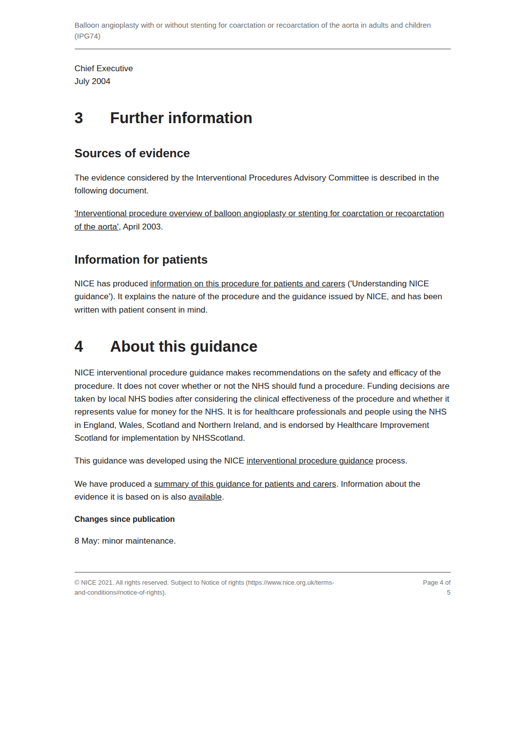Balloon angioplasty with or without stenting for coarctation or recoarctation of the aorta in adults and children (IPG74)
Chief Executive
July 2004
3 Further information
Sources of evidence
The evidence considered by the Interventional Procedures Advisory Committee is described in the following document.
'Interventional procedure overview of balloon angioplasty or stenting for coarctation or recoarctation of the aorta', April 2003.
Information for patients
NICE has produced information on this procedure for patients and carers ('Understanding NICE guidance'). It explains the nature of the procedure and the guidance issued by NICE, and has been written with patient consent in mind.
4 About this guidance
NICE interventional procedure guidance makes recommendations on the safety and efficacy of the procedure. It does not cover whether or not the NHS should fund a procedure. Funding decisions are taken by local NHS bodies after considering the clinical effectiveness of the procedure and whether it represents value for money for the NHS. It is for healthcare professionals and people using the NHS in England, Wales, Scotland and Northern Ireland, and is endorsed by Healthcare Improvement Scotland for implementation by NHSScotland.
This guidance was developed using the NICE interventional procedure guidance process.
We have produced a summary of this guidance for patients and carers. Information about the evidence it is based on is also available.
Changes since publication
8 May: minor maintenance.
© NICE 2021. All rights reserved. Subject to Notice of rights (https://www.nice.org.uk/terms-and-conditions#notice-of-rights).
Page 4 of
5